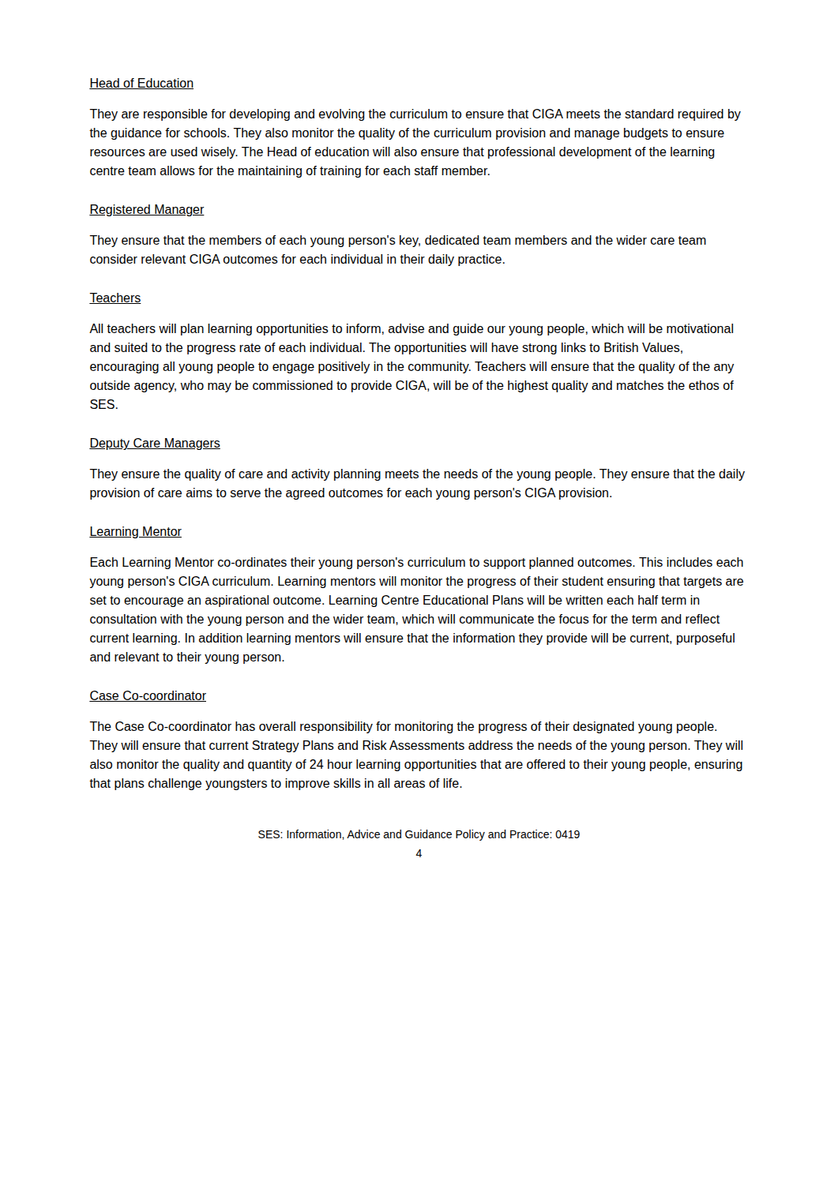Head of Education
They are responsible for developing and evolving the curriculum to ensure that CIGA meets the standard required by the guidance for schools. They also monitor the quality of the curriculum provision and manage budgets to ensure resources are used wisely. The Head of education will also ensure that professional development of the learning centre team allows for the maintaining of training for each staff member.
Registered Manager
They ensure that the members of each young person's key, dedicated team members and the wider care team consider relevant CIGA outcomes for each individual in their daily practice.
Teachers
All teachers will plan learning opportunities to inform, advise and guide our young people, which will be motivational and suited to the progress rate of each individual. The opportunities will have strong links to British Values, encouraging all young people to engage positively in the community. Teachers will ensure that the quality of the any outside agency, who may be commissioned to provide CIGA, will be of the highest quality and matches the ethos of SES.
Deputy Care Managers
They ensure the quality of care and activity planning meets the needs of the young people. They ensure that the daily provision of care aims to serve the agreed outcomes for each young person's CIGA provision.
Learning Mentor
Each Learning Mentor co-ordinates their young person's curriculum to support planned outcomes. This includes each young person's CIGA curriculum. Learning mentors will monitor the progress of their student ensuring that targets are set to encourage an aspirational outcome. Learning Centre Educational Plans will be written each half term in consultation with the young person and the wider team, which will communicate the focus for the term and reflect current learning. In addition learning mentors will ensure that the information they provide will be current, purposeful and relevant to their young person.
Case Co-coordinator
The Case Co-coordinator has overall responsibility for monitoring the progress of their designated young people. They will ensure that current Strategy Plans and Risk Assessments address the needs of the young person. They will also monitor the quality and quantity of 24 hour learning opportunities that are offered to their young people, ensuring that plans challenge youngsters to improve skills in all areas of life.
SES: Information, Advice and Guidance Policy and Practice: 0419 4